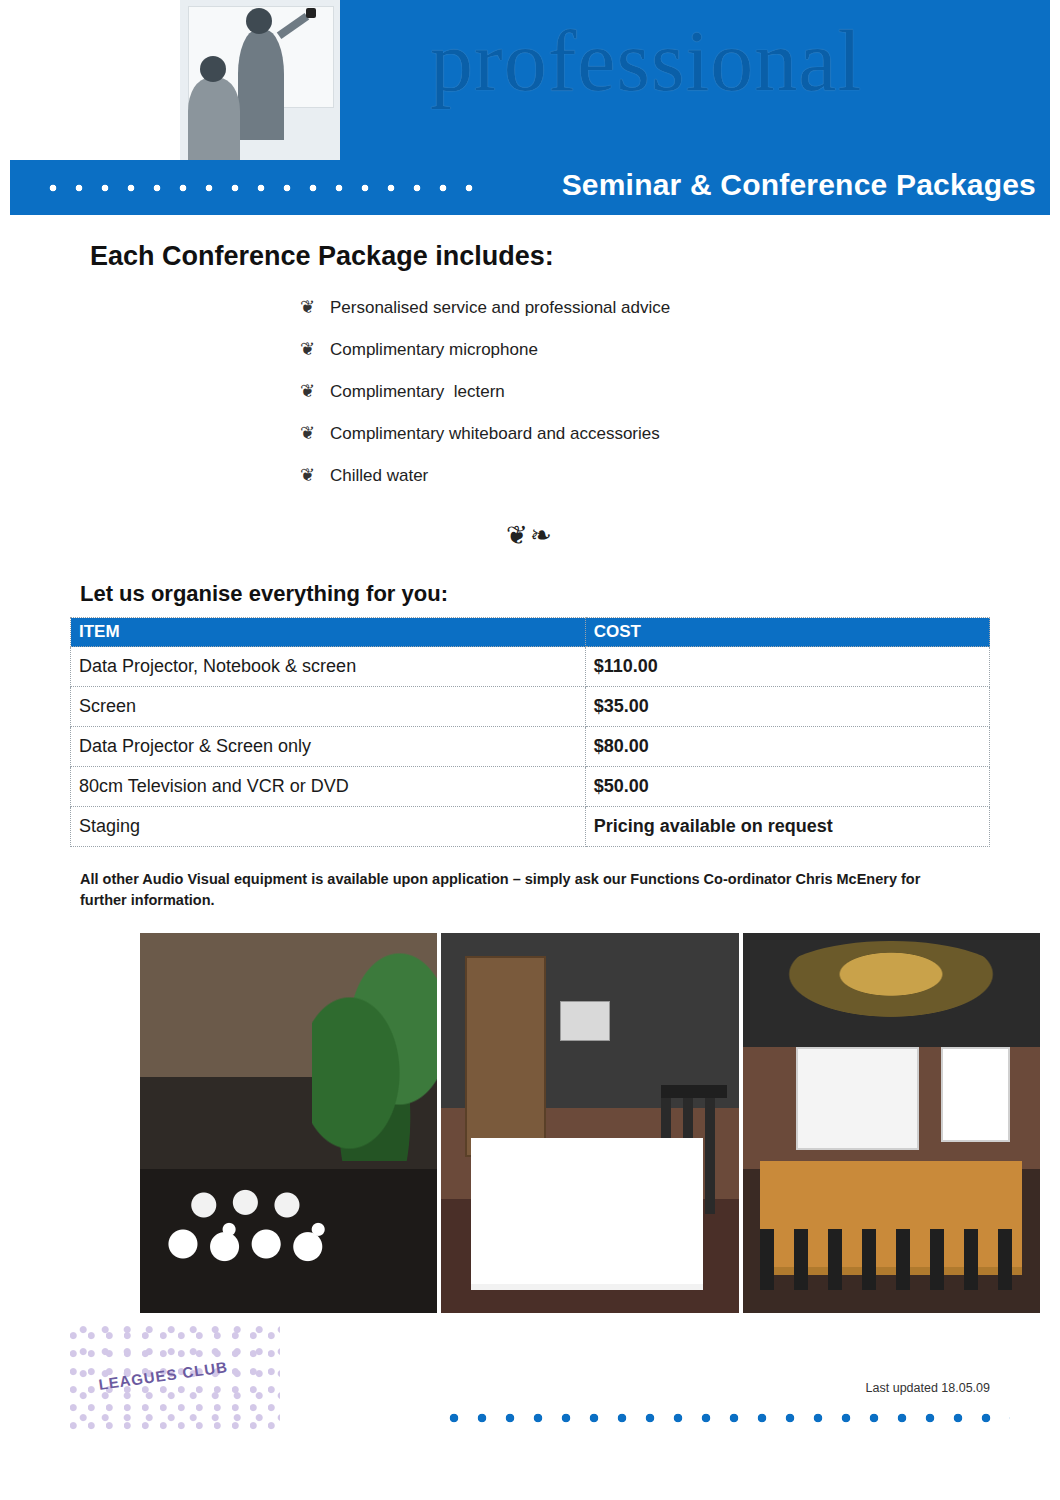professional
Seminar & Conference Packages
Each Conference Package includes:
Personalised service and professional advice
Complimentary microphone
Complimentary lectern
Complimentary whiteboard and accessories
Chilled water
❦❧
Let us organise everything for you:
| ITEM | COST |
| --- | --- |
| Data Projector, Notebook & screen | $110.00 |
| Screen | $35.00 |
| Data Projector & Screen only | $80.00 |
| 80cm Television and VCR or DVD | $50.00 |
| Staging | Pricing available on request |
All other Audio Visual equipment is available upon application – simply ask our Functions Co-ordinator Chris McEnery for further information.
LEAGUES CLUB
Last updated 18.05.09